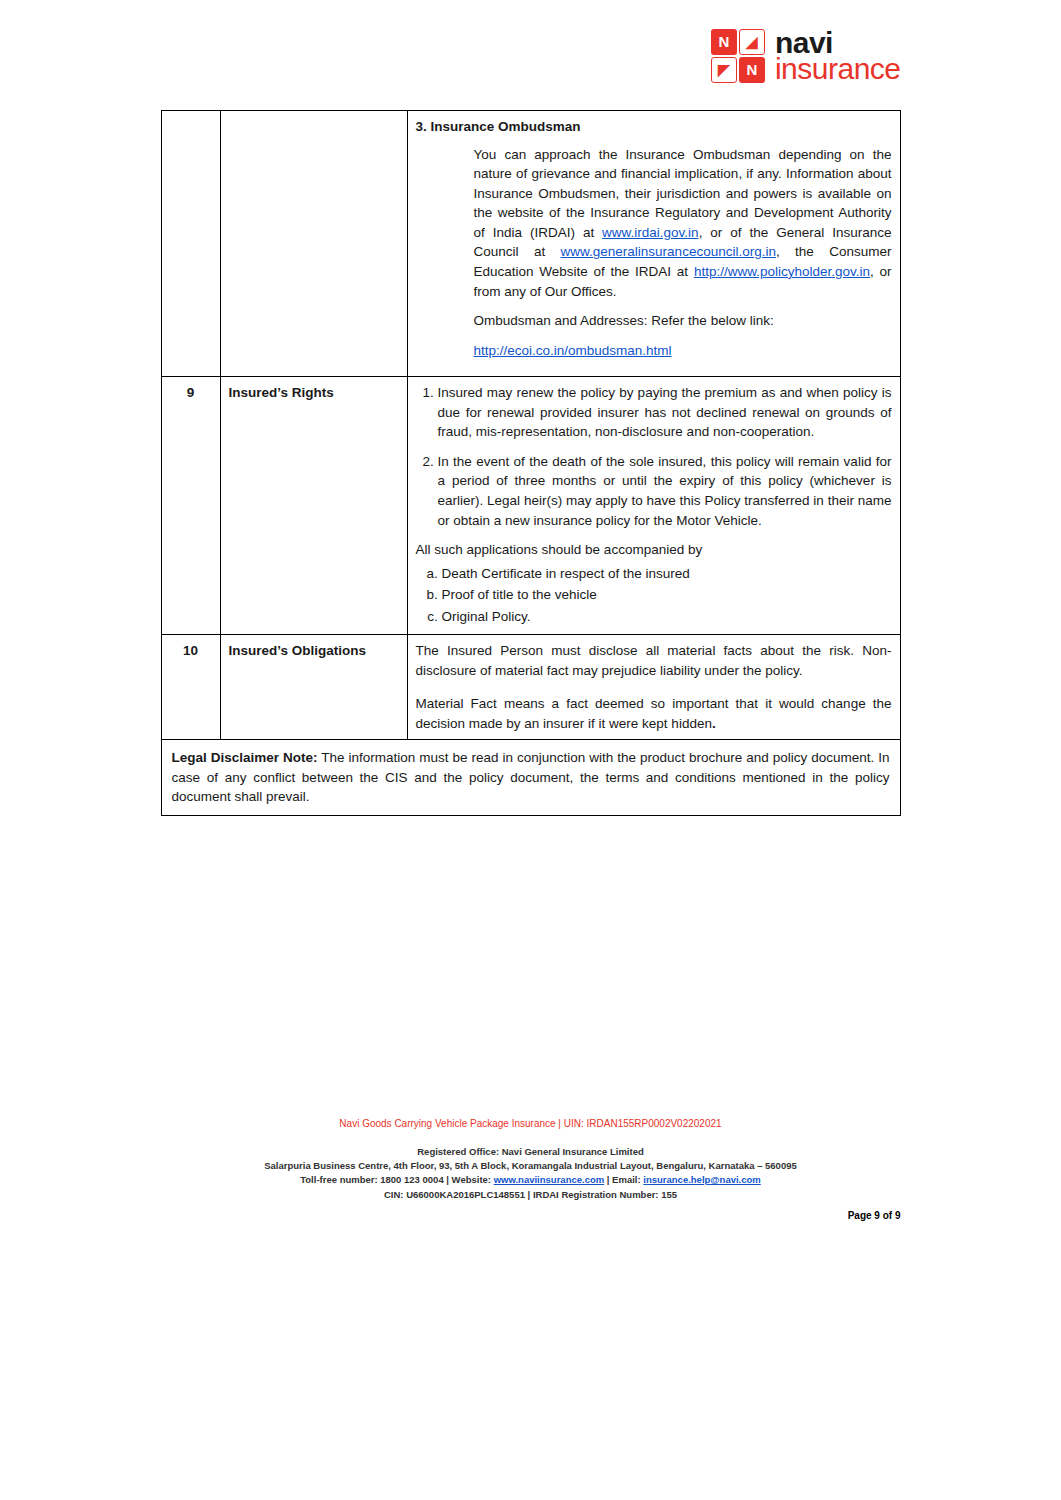N◢ ◤N
navi insurance
| | | 3. Insurance Ombudsman You can approach the Insurance Ombudsman depending on the nature of grievance and financial implication, if any. Information about Insurance Ombudsmen, their jurisdiction and powers is available on the website of the Insurance Regulatory and Development Authority of India (IRDAI) at www.irdai.gov.in , or of the General Insurance Council at www.generalinsurancecouncil.org.in , the Consumer Education Website of the IRDAI at http://www.policyholder.gov.in , or from any of Our Offices. Ombudsman and Addresses: Refer the below link: http://ecoi.co.in/ombudsman.html |
| 9 | Insured’s Rights | Insured may renew the policy by paying the premium as and when policy is due for renewal provided insurer has not declined renewal on grounds of fraud, mis-representation, non-disclosure and non-cooperation. In the event of the death of the sole insured, this policy will remain valid for a period of three months or until the expiry of this policy (whichever is earlier). Legal heir(s) may apply to have this Policy transferred in their name or obtain a new insurance policy for the Motor Vehicle. All such applications should be accompanied by Death Certificate in respect of the insured Proof of title to the vehicle Original Policy. |
| 10 | Insured’s Obligations | The Insured Person must disclose all material facts about the risk. Non-disclosure of material fact may prejudice liability under the policy. Material Fact means a fact deemed so important that it would change the decision made by an insurer if it were kept hidden . |
Legal Disclaimer Note: The information must be read in conjunction with the product brochure and policy document. In case of any conflict between the CIS and the policy document, the terms and conditions mentioned in the policy document shall prevail.
Navi Goods Carrying Vehicle Package Insurance | UIN: IRDAN155RP0002V02202021
Registered Office: Navi General Insurance Limited
Salarpuria Business Centre, 4th Floor, 93, 5th A Block, Koramangala Industrial Layout, Bengaluru, Karnataka – 560095
Toll-free number: 1800 123 0004 | Website: www.naviinsurance.com | Email: insurance.help@navi.com
CIN: U66000KA2016PLC148551 | IRDAI Registration Number: 155
Page 9 of 9